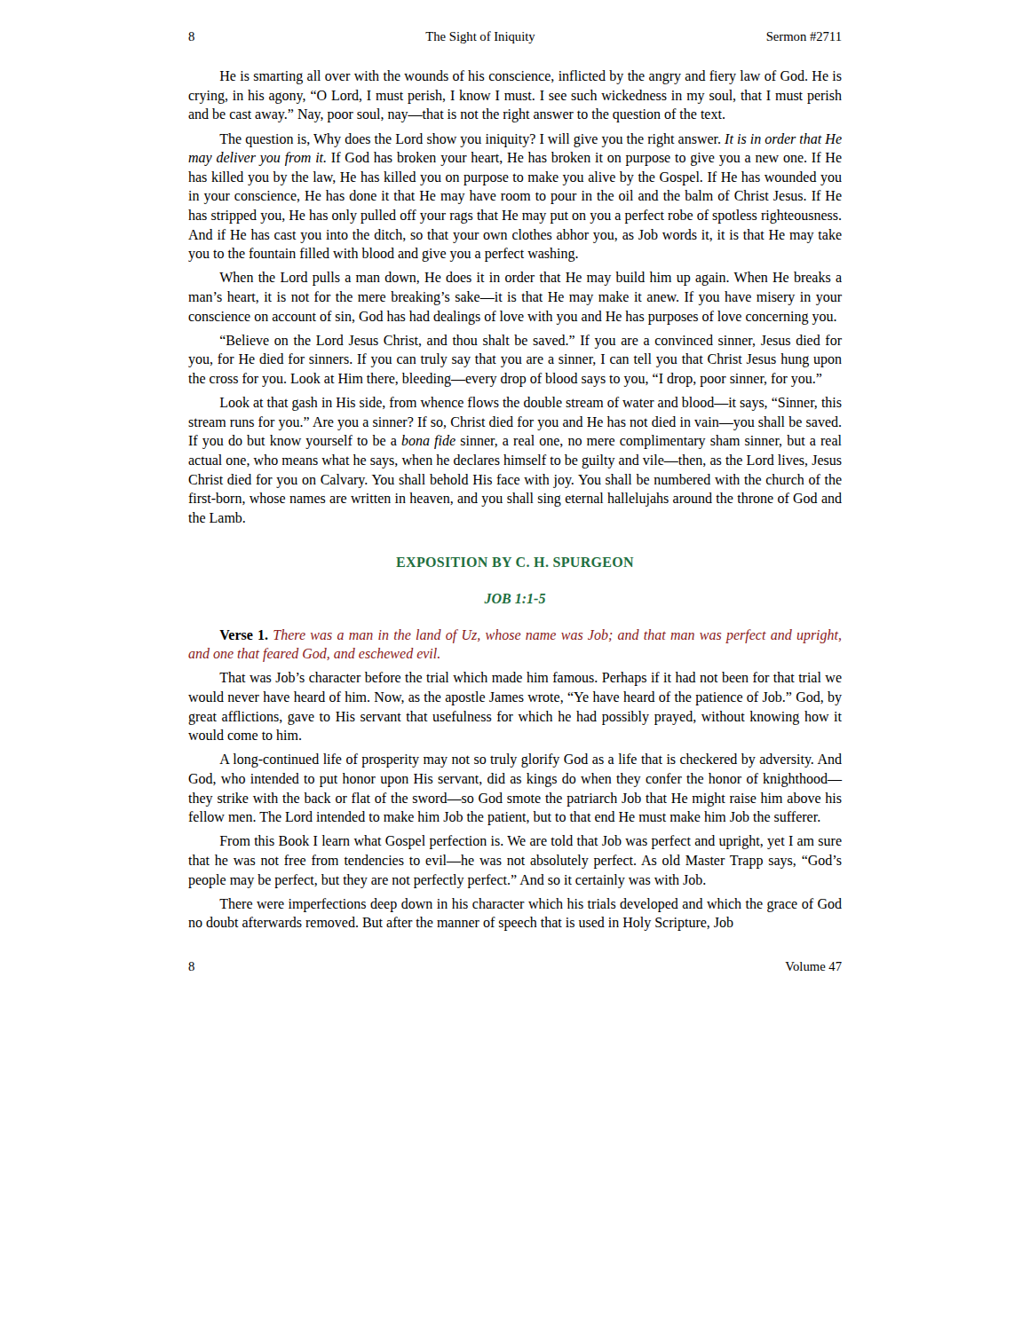8 The Sight of Iniquity Sermon #2711
He is smarting all over with the wounds of his conscience, inflicted by the angry and fiery law of God. He is crying, in his agony, “O Lord, I must perish, I know I must. I see such wickedness in my soul, that I must perish and be cast away.” Nay, poor soul, nay—that is not the right answer to the question of the text.
The question is, Why does the Lord show you iniquity? I will give you the right answer. It is in order that He may deliver you from it. If God has broken your heart, He has broken it on purpose to give you a new one. If He has killed you by the law, He has killed you on purpose to make you alive by the Gospel. If He has wounded you in your conscience, He has done it that He may have room to pour in the oil and the balm of Christ Jesus. If He has stripped you, He has only pulled off your rags that He may put on you a perfect robe of spotless righteousness. And if He has cast you into the ditch, so that your own clothes abhor you, as Job words it, it is that He may take you to the fountain filled with blood and give you a perfect washing.
When the Lord pulls a man down, He does it in order that He may build him up again. When He breaks a man’s heart, it is not for the mere breaking’s sake—it is that He may make it anew. If you have misery in your conscience on account of sin, God has had dealings of love with you and He has purposes of love concerning you.
“Believe on the Lord Jesus Christ, and thou shalt be saved.” If you are a convinced sinner, Jesus died for you, for He died for sinners. If you can truly say that you are a sinner, I can tell you that Christ Jesus hung upon the cross for you. Look at Him there, bleeding—every drop of blood says to you, “I drop, poor sinner, for you.”
Look at that gash in His side, from whence flows the double stream of water and blood—it says, “Sinner, this stream runs for you.” Are you a sinner? If so, Christ died for you and He has not died in vain—you shall be saved. If you do but know yourself to be a bona fide sinner, a real one, no mere complimentary sham sinner, but a real actual one, who means what he says, when he declares himself to be guilty and vile—then, as the Lord lives, Jesus Christ died for you on Calvary. You shall behold His face with joy. You shall be numbered with the church of the first-born, whose names are written in heaven, and you shall sing eternal hallelujahs around the throne of God and the Lamb.
EXPOSITION BY C. H. SPURGEON
JOB 1:1-5
Verse 1. There was a man in the land of Uz, whose name was Job; and that man was perfect and upright, and one that feared God, and eschewed evil.
That was Job’s character before the trial which made him famous. Perhaps if it had not been for that trial we would never have heard of him. Now, as the apostle James wrote, “Ye have heard of the patience of Job.” God, by great afflictions, gave to His servant that usefulness for which he had possibly prayed, without knowing how it would come to him.
A long-continued life of prosperity may not so truly glorify God as a life that is checkered by adversity. And God, who intended to put honor upon His servant, did as kings do when they confer the honor of knighthood—they strike with the back or flat of the sword—so God smote the patriarch Job that He might raise him above his fellow men. The Lord intended to make him Job the patient, but to that end He must make him Job the sufferer.
From this Book I learn what Gospel perfection is. We are told that Job was perfect and upright, yet I am sure that he was not free from tendencies to evil—he was not absolutely perfect. As old Master Trapp says, “God’s people may be perfect, but they are not perfectly perfect.” And so it certainly was with Job.
There were imperfections deep down in his character which his trials developed and which the grace of God no doubt afterwards removed. But after the manner of speech that is used in Holy Scripture, Job
8 Volume 47